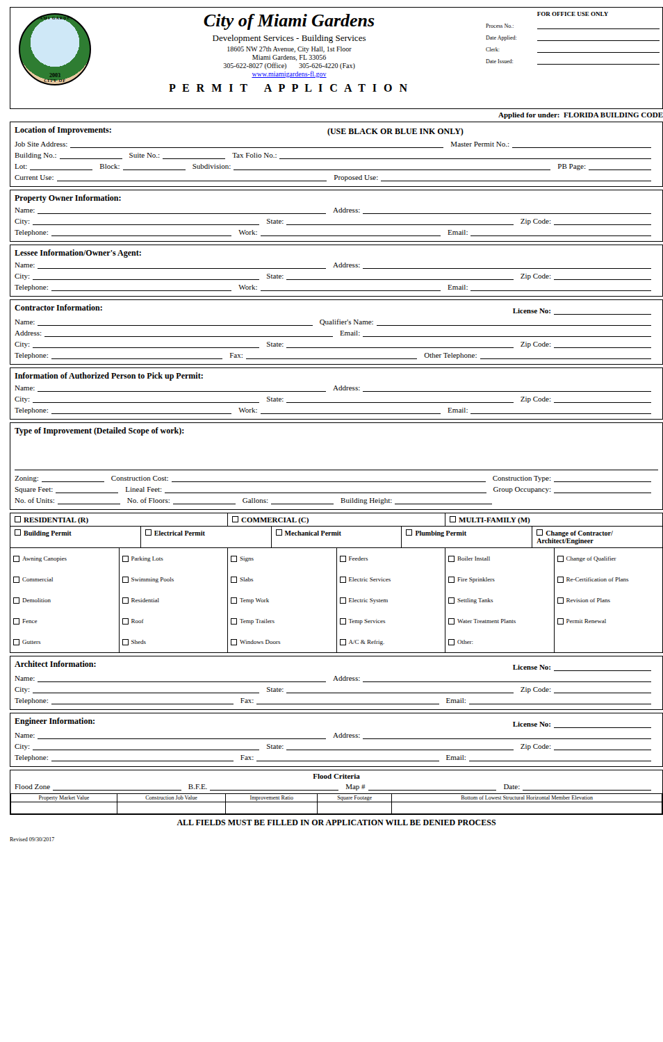MIAMI GARDENS
CITY OF
2003
City of Miami Gardens
Development Services - Building Services
18605 NW 27th Avenue, City Hall, 1st Floor
Miami Gardens, FL 33056
305-622-8027 (Office) 305-626-4220 (Fax)
www.miamigardens-fl.gov
P E R M I T A P P L I C A T I O N
FOR OFFICE USE ONLY
Process No.:
Date Applied:
Clerk:
Date Issued:
Applied for under: FLORIDA BUILDING CODE
Location of Improvements: (USE BLACK OR BLUE INK ONLY)
Job Site Address: Master Permit No.:
Building No.: Suite No.: Tax Folio No.:
Lot: Block: Subdivision: PB Page:
Current Use: Proposed Use:
Property Owner Information:
Name: Address:
City: State: Zip Code:
Telephone: Work: Email:
Lessee Information/Owner's Agent:
Name: Address:
City: State: Zip Code:
Telephone: Work: Email:
Contractor Information: License No:
Name: Qualifier's Name:
Address: Email:
City: State: Zip Code:
Telephone: Fax: Other Telephone:
Information of Authorized Person to Pick up Permit:
Name: Address:
City: State: Zip Code:
Telephone: Work: Email:
Type of Improvement (Detailed Scope of work):
Zoning: Construction Cost: Construction Type:
Square Feet: Lineal Feet: Group Occupancy:
No. of Units: No. of Floors: Gallons: Building Height:
RESIDENTIAL (R)
COMMERCIAL (C)
MULTI-FAMILY (M)
Building Permit
Electrical Permit
Mechanical Permit
Plumbing Permit
Change of Contractor/ Architect/Engineer
Awning Canopies
Commercial
Demolition
Fence
Gutters
Parking Lots
Swimming Pools
Residential
Roof
Sheds
Signs
Slabs
Temp Work
Temp Trailers
Windows Doors
Feeders
Electric Services
Electric System
Temp Services
A/C & Refrig.
Boiler Install
Fire Sprinklers
Settling Tanks
Water Treatment Plants
Other:
Change of Qualifier
Re-Certification of Plans
Revision of Plans
Permit Renewal
Architect Information: License No:
Name: Address:
City: State: Zip Code:
Telephone: Fax: Email:
Engineer Information: License No:
Name: Address:
City: State: Zip Code:
Telephone: Fax: Email:
Flood Criteria
Flood Zone B.F.E. Map # Date:
| Property Market Value | Construction Job Value | Improvement Ratio | Square Footage | Bottom of Lowest Structural Horizontal Member Elevation |
| --- | --- | --- | --- | --- |
ALL FIELDS MUST BE FILLED IN OR APPLICATION WILL BE DENIED PROCESS
Revised 09/30/2017